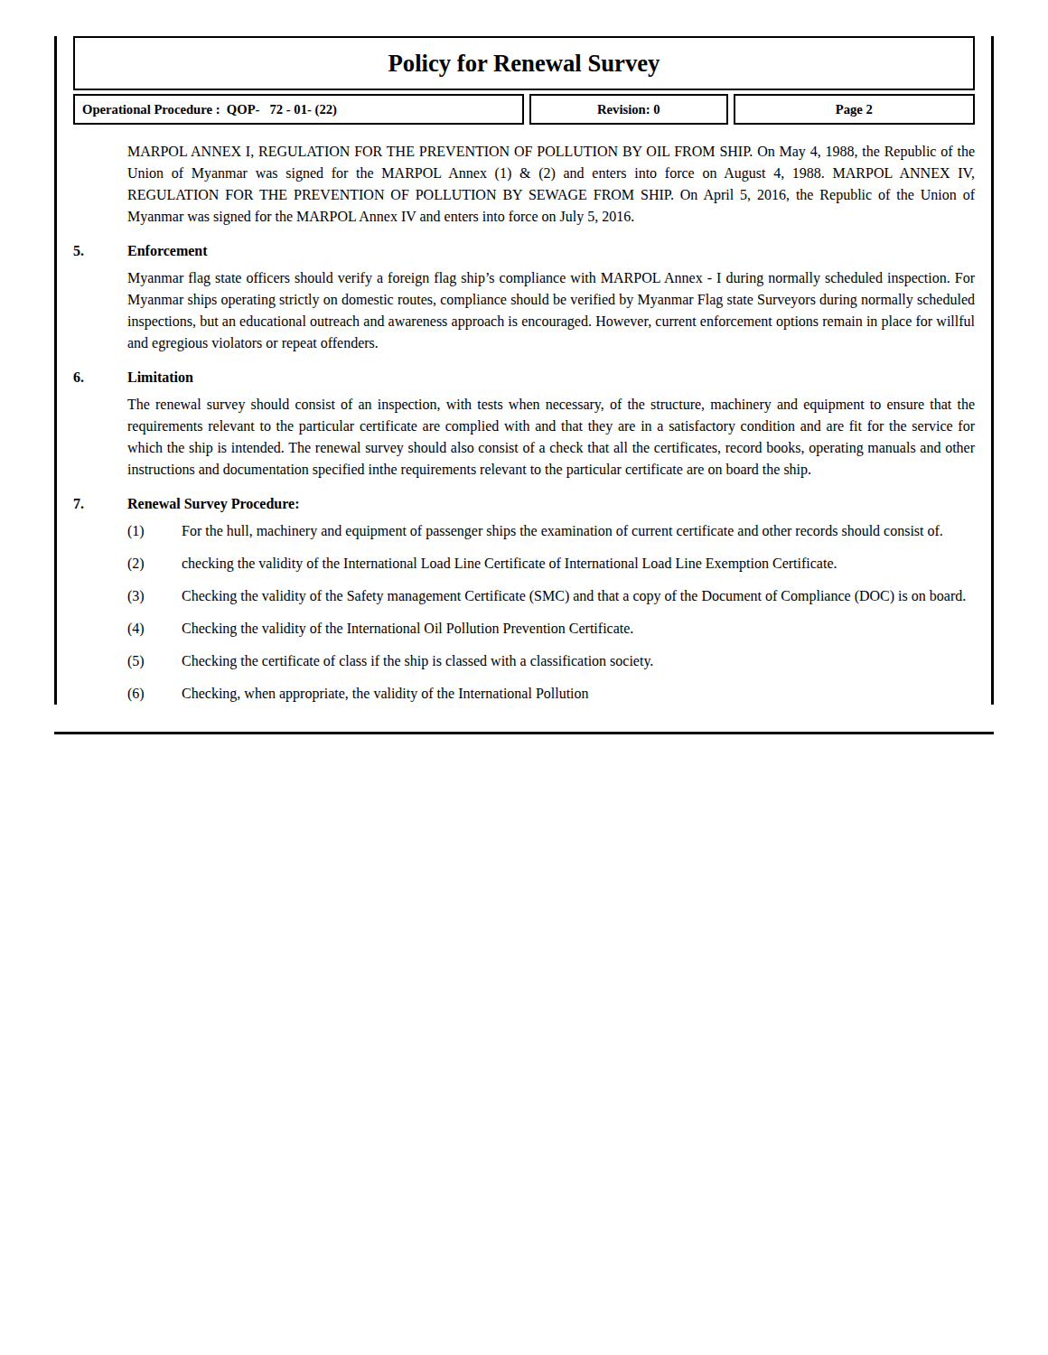Policy for Renewal Survey
Operational Procedure : QOP- 72 - 01- (22)
Revision: 0
Page 2
MARPOL ANNEX I, REGULATION FOR THE PREVENTION OF POLLUTION BY OIL FROM SHIP. On May 4, 1988, the Republic of the Union of Myanmar was signed for the MARPOL Annex (1) & (2) and enters into force on August 4, 1988. MARPOL ANNEX IV, REGULATION FOR THE PREVENTION OF POLLUTION BY SEWAGE FROM SHIP. On April 5, 2016, the Republic of the Union of Myanmar was signed for the MARPOL Annex IV and enters into force on July 5, 2016.
5.
Enforcement
Myanmar flag state officers should verify a foreign flag ship’s compliance with MARPOL Annex - I during normally scheduled inspection. For Myanmar ships operating strictly on domestic routes, compliance should be verified by Myanmar Flag state Surveyors during normally scheduled inspections, but an educational outreach and awareness approach is encouraged. However, current enforcement options remain in place for willful and egregious violators or repeat offenders.
6.
Limitation
The renewal survey should consist of an inspection, with tests when necessary, of the structure, machinery and equipment to ensure that the requirements relevant to the particular certificate are complied with and that they are in a satisfactory condition and are fit for the service for which the ship is intended. The renewal survey should also consist of a check that all the certificates, record books, operating manuals and other instructions and documentation specified inthe requirements relevant to the particular certificate are on board the ship.
7.
Renewal Survey Procedure:
(1) For the hull, machinery and equipment of passenger ships the examination of current certificate and other records should consist of.
(2) checking the validity of the International Load Line Certificate of International Load Line Exemption Certificate.
(3) Checking the validity of the Safety management Certificate (SMC) and that a copy of the Document of Compliance (DOC) is on board.
(4) Checking the validity of the International Oil Pollution Prevention Certificate.
(5) Checking the certificate of class if the ship is classed with a classification society.
(6) Checking, when appropriate, the validity of the International Pollution